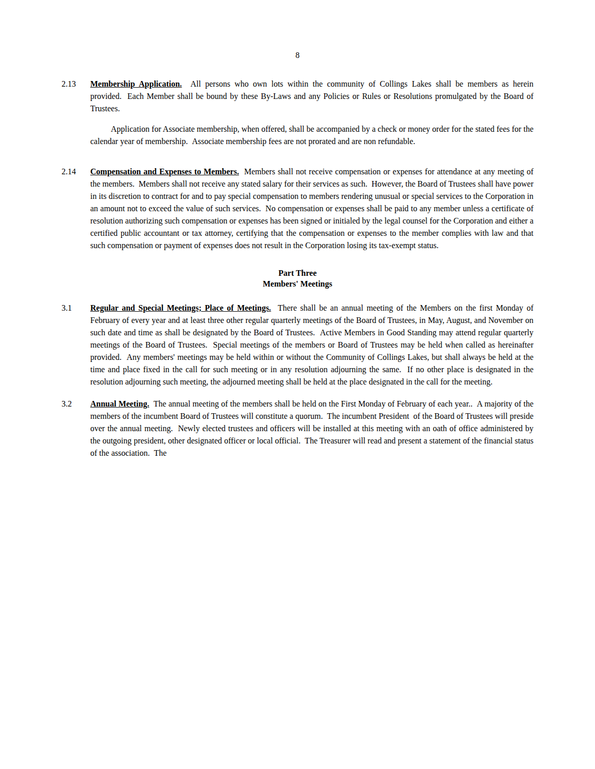8
2.13
Membership Application. All persons who own lots within the community of Collings Lakes shall be members as herein provided. Each Member shall be bound by these By-Laws and any Policies or Rules or Resolutions promulgated by the Board of Trustees.
Application for Associate membership, when offered, shall be accompanied by a check or money order for the stated fees for the calendar year of membership. Associate membership fees are not prorated and are non refundable.
2.14
Compensation and Expenses to Members. Members shall not receive compensation or expenses for attendance at any meeting of the members. Members shall not receive any stated salary for their services as such. However, the Board of Trustees shall have power in its discretion to contract for and to pay special compensation to members rendering unusual or special services to the Corporation in an amount not to exceed the value of such services. No compensation or expenses shall be paid to any member unless a certificate of resolution authorizing such compensation or expenses has been signed or initialed by the legal counsel for the Corporation and either a certified public accountant or tax attorney, certifying that the compensation or expenses to the member complies with law and that such compensation or payment of expenses does not result in the Corporation losing its tax-exempt status.
Part Three
Members' Meetings
3.1
Regular and Special Meetings; Place of Meetings. There shall be an annual meeting of the Members on the first Monday of February of every year and at least three other regular quarterly meetings of the Board of Trustees, in May, August, and November on such date and time as shall be designated by the Board of Trustees. Active Members in Good Standing may attend regular quarterly meetings of the Board of Trustees. Special meetings of the members or Board of Trustees may be held when called as hereinafter provided. Any members' meetings may be held within or without the Community of Collings Lakes, but shall always be held at the time and place fixed in the call for such meeting or in any resolution adjourning the same. If no other place is designated in the resolution adjourning such meeting, the adjourned meeting shall be held at the place designated in the call for the meeting.
3.2
Annual Meeting. The annual meeting of the members shall be held on the First Monday of February of each year.. A majority of the members of the incumbent Board of Trustees will constitute a quorum. The incumbent President of the Board of Trustees will preside over the annual meeting. Newly elected trustees and officers will be installed at this meeting with an oath of office administered by the outgoing president, other designated officer or local official. The Treasurer will read and present a statement of the financial status of the association. The